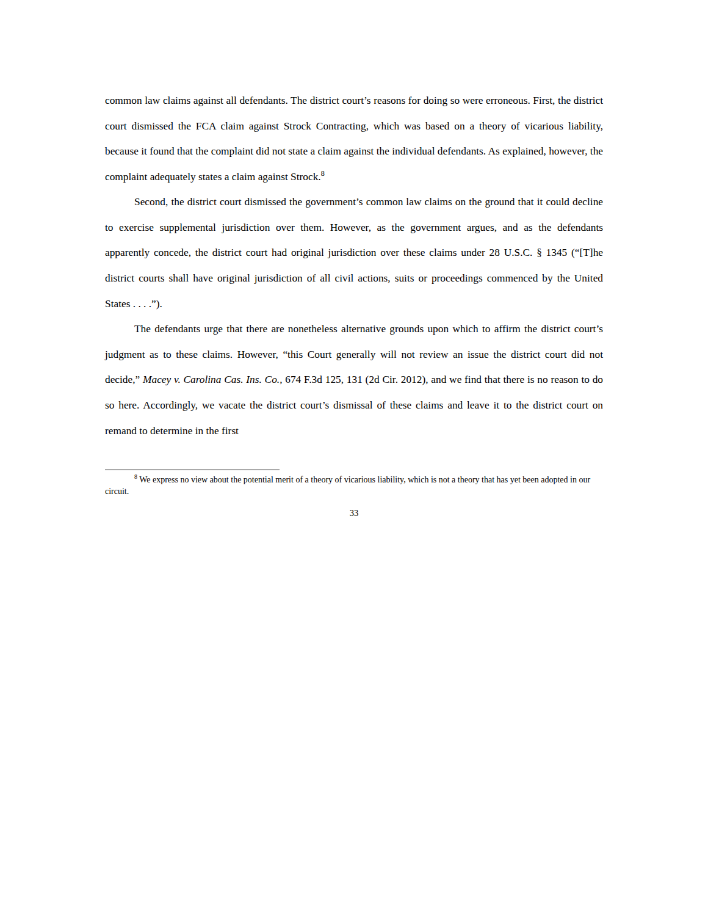common law claims against all defendants. The district court’s reasons for doing so were erroneous. First, the district court dismissed the FCA claim against Strock Contracting, which was based on a theory of vicarious liability, because it found that the complaint did not state a claim against the individual defendants. As explained, however, the complaint adequately states a claim against Strock.8
Second, the district court dismissed the government’s common law claims on the ground that it could decline to exercise supplemental jurisdiction over them. However, as the government argues, and as the defendants apparently concede, the district court had original jurisdiction over these claims under 28 U.S.C. § 1345 (“[T]he district courts shall have original jurisdiction of all civil actions, suits or proceedings commenced by the United States . . . .”).
The defendants urge that there are nonetheless alternative grounds upon which to affirm the district court’s judgment as to these claims. However, “this Court generally will not review an issue the district court did not decide,” Macey v. Carolina Cas. Ins. Co., 674 F.3d 125, 131 (2d Cir. 2012), and we find that there is no reason to do so here. Accordingly, we vacate the district court’s dismissal of these claims and leave it to the district court on remand to determine in the first
8 We express no view about the potential merit of a theory of vicarious liability, which is not a theory that has yet been adopted in our circuit.
33